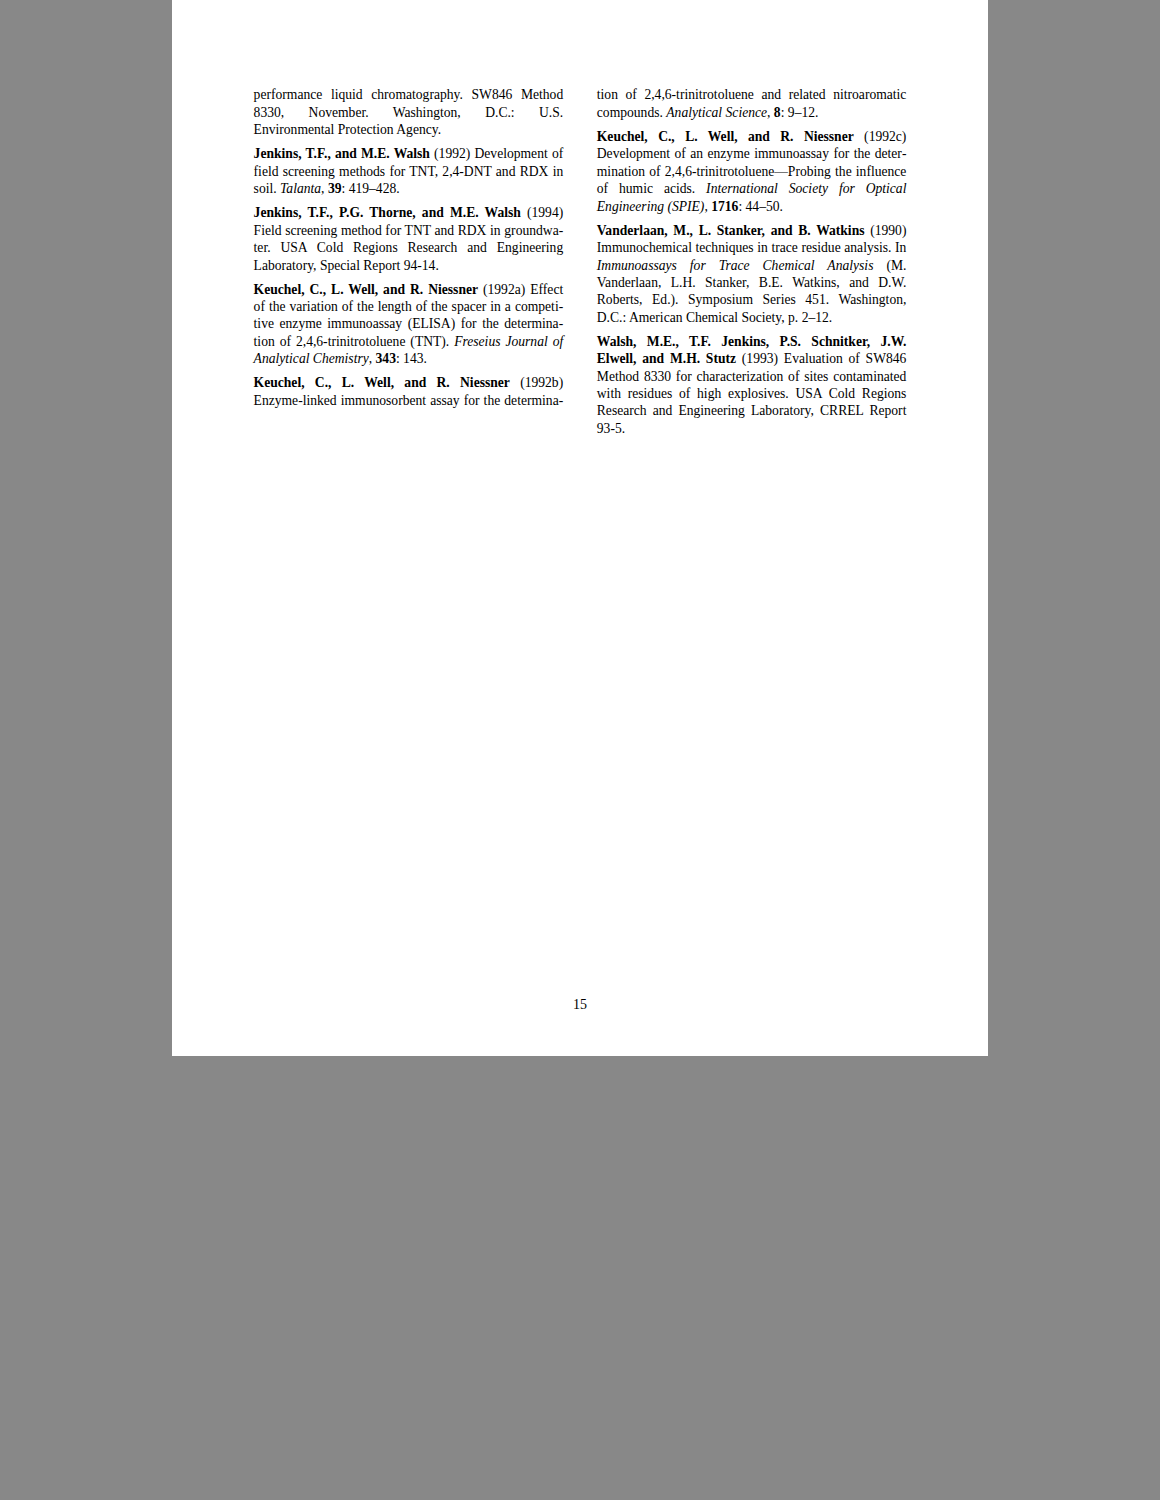performance liquid chromatography. SW846 Method 8330, November. Washington, D.C.: U.S. Environmental Protection Agency.
Jenkins, T.F., and M.E. Walsh (1992) Development of field screening methods for TNT, 2,4-DNT and RDX in soil. Talanta, 39: 419–428.
Jenkins, T.F., P.G. Thorne, and M.E. Walsh (1994) Field screening method for TNT and RDX in groundwater. USA Cold Regions Research and Engineering Laboratory, Special Report 94-14.
Keuchel, C., L. Well, and R. Niessner (1992a) Effect of the variation of the length of the spacer in a competitive enzyme immunoassay (ELISA) for the determination of 2,4,6-trinitrotoluene (TNT). Freseius Journal of Analytical Chemistry, 343: 143.
Keuchel, C., L. Well, and R. Niessner (1992b) Enzyme-linked immunosorbent assay for the determination of 2,4,6-trinitrotoluene and related nitroaromatic compounds. Analytical Science, 8: 9–12.
Keuchel, C., L. Well, and R. Niessner (1992c) Development of an enzyme immunoassay for the determination of 2,4,6-trinitrotoluene—Probing the influence of humic acids. International Society for Optical Engineering (SPIE), 1716: 44–50.
Vanderlaan, M., L. Stanker, and B. Watkins (1990) Immunochemical techniques in trace residue analysis. In Immunoassays for Trace Chemical Analysis (M. Vanderlaan, L.H. Stanker, B.E. Watkins, and D.W. Roberts, Ed.). Symposium Series 451. Washington, D.C.: American Chemical Society, p. 2–12.
Walsh, M.E., T.F. Jenkins, P.S. Schnitker, J.W. Elwell, and M.H. Stutz (1993) Evaluation of SW846 Method 8330 for characterization of sites contaminated with residues of high explosives. USA Cold Regions Research and Engineering Laboratory, CRREL Report 93-5.
15